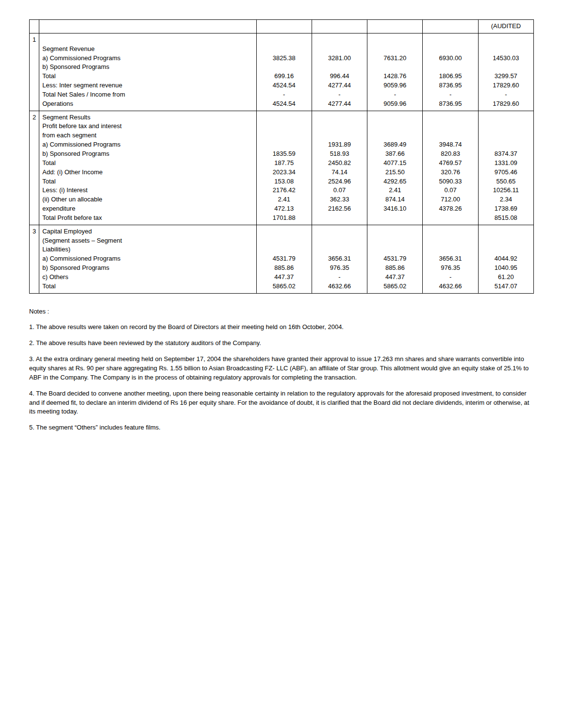| | | | | | | (AUDITED |
| 1 | Segment Revenue a) Commissioned Programs b) Sponsored Programs Total Less: Inter segment revenue Total Net Sales / Income from Operations | 3825.38 699.16 4524.54 - 4524.54 | 3281.00 996.44 4277.44 - 4277.44 | 7631.20 1428.76 9059.96 - 9059.96 | 6930.00 1806.95 8736.95 - 8736.95 | 14530.03 3299.57 17829.60 - 17829.60 |
| 2 | Segment Results Profit before tax and interest from each segment a) Commissioned Programs b) Sponsored Programs Total Add: (i) Other Income Total Less: (i) Interest (ii) Other un allocable expenditure Total Profit before tax | 1835.59 187.75 2023.34 153.08 2176.42 2.41 472.13 1701.88 | 1931.89 518.93 2450.82 74.14 2524.96 0.07 362.33 2162.56 | 3689.49 387.66 4077.15 215.50 4292.65 2.41 874.14 3416.10 | 3948.74 820.83 4769.57 320.76 5090.33 0.07 712.00 4378.26 | 8374.37 1331.09 9705.46 550.65 10256.11 2.34 1738.69 8515.08 |
| 3 | Capital Employed (Segment assets – Segment Liabilities) a) Commissioned Programs b) Sponsored Programs c) Others Total | 4531.79 885.86 447.37 5865.02 | 3656.31 976.35 - 4632.66 | 4531.79 885.86 447.37 5865.02 | 3656.31 976.35 - 4632.66 | 4044.92 1040.95 61.20 5147.07 |
Notes :
1. The above results were taken on record by the Board of Directors at their meeting held on 16th October, 2004.
2. The above results have been reviewed by the statutory auditors of the Company.
3. At the extra ordinary general meeting held on September 17, 2004 the shareholders have granted their approval to issue 17.263 mn shares and share warrants convertible into equity shares at Rs. 90 per share aggregating Rs. 1.55 billion to Asian Broadcasting FZ- LLC (ABF), an affiliate of Star group. This allotment would give an equity stake of 25.1% to ABF in the Company. The Company is in the process of obtaining regulatory approvals for completing the transaction.
4. The Board decided to convene another meeting, upon there being reasonable certainty in relation to the regulatory approvals for the aforesaid proposed investment, to consider and if deemed fit, to declare an interim dividend of Rs 16 per equity share. For the avoidance of doubt, it is clarified that the Board did not declare dividends, interim or otherwise, at its meeting today.
5. The segment “Others” includes feature films.